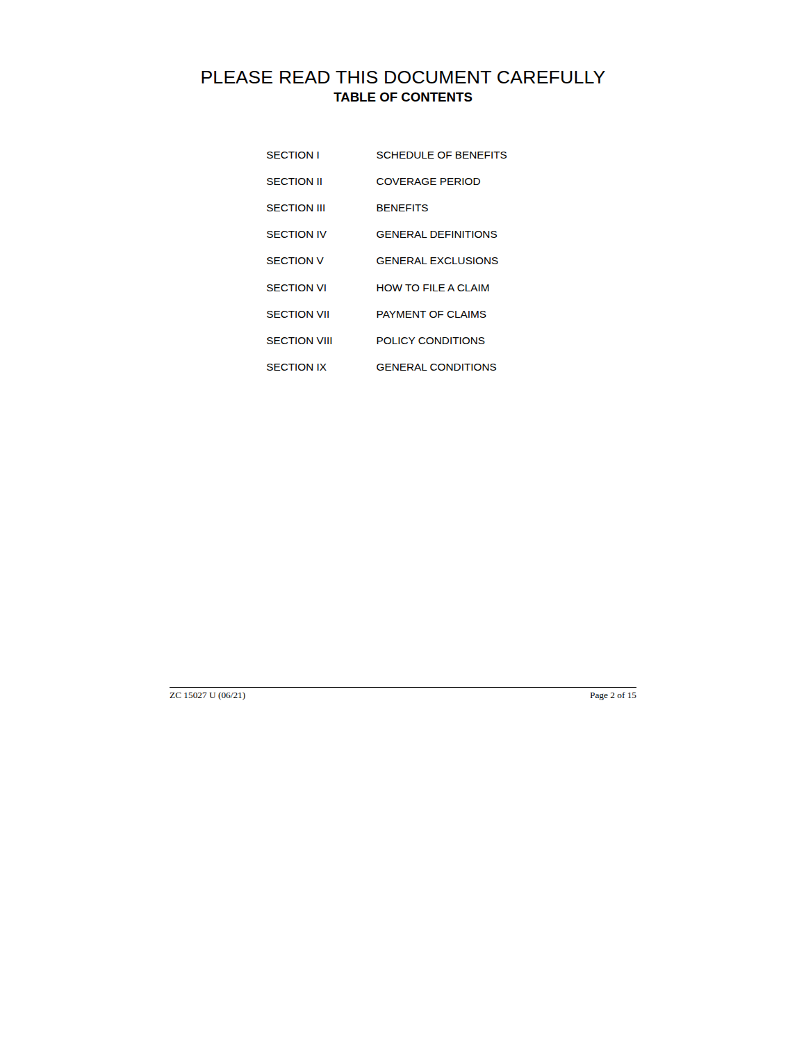PLEASE READ THIS DOCUMENT CAREFULLY
TABLE OF CONTENTS
| SECTION I | SCHEDULE OF BENEFITS |
| SECTION II | COVERAGE PERIOD |
| SECTION III | BENEFITS |
| SECTION IV | GENERAL DEFINITIONS |
| SECTION V | GENERAL EXCLUSIONS |
| SECTION VI | HOW TO FILE A CLAIM |
| SECTION VII | PAYMENT OF CLAIMS |
| SECTION VIII | POLICY CONDITIONS |
| SECTION IX | GENERAL CONDITIONS |
ZC 15027 U (06/21)
Page 2 of 15